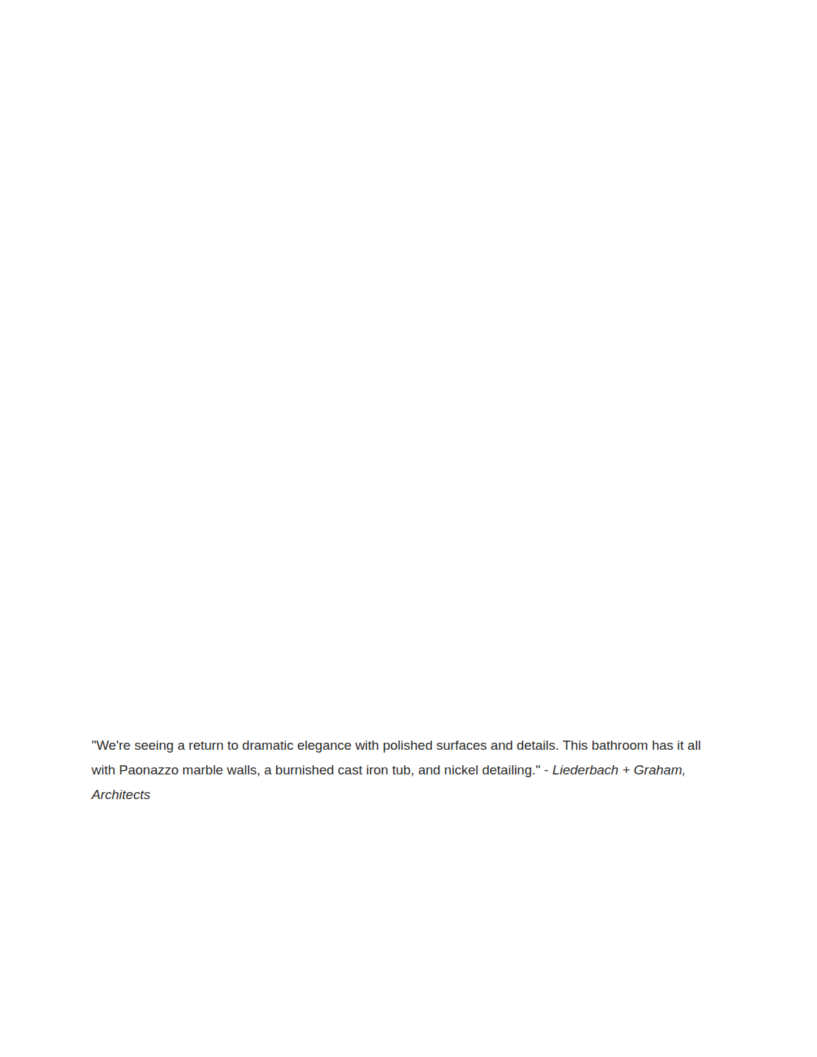"We're seeing a return to dramatic elegance with polished surfaces and details. This bathroom has it all with Paonazzo marble walls, a burnished cast iron tub, and nickel detailing." - Liederbach + Graham, Architects